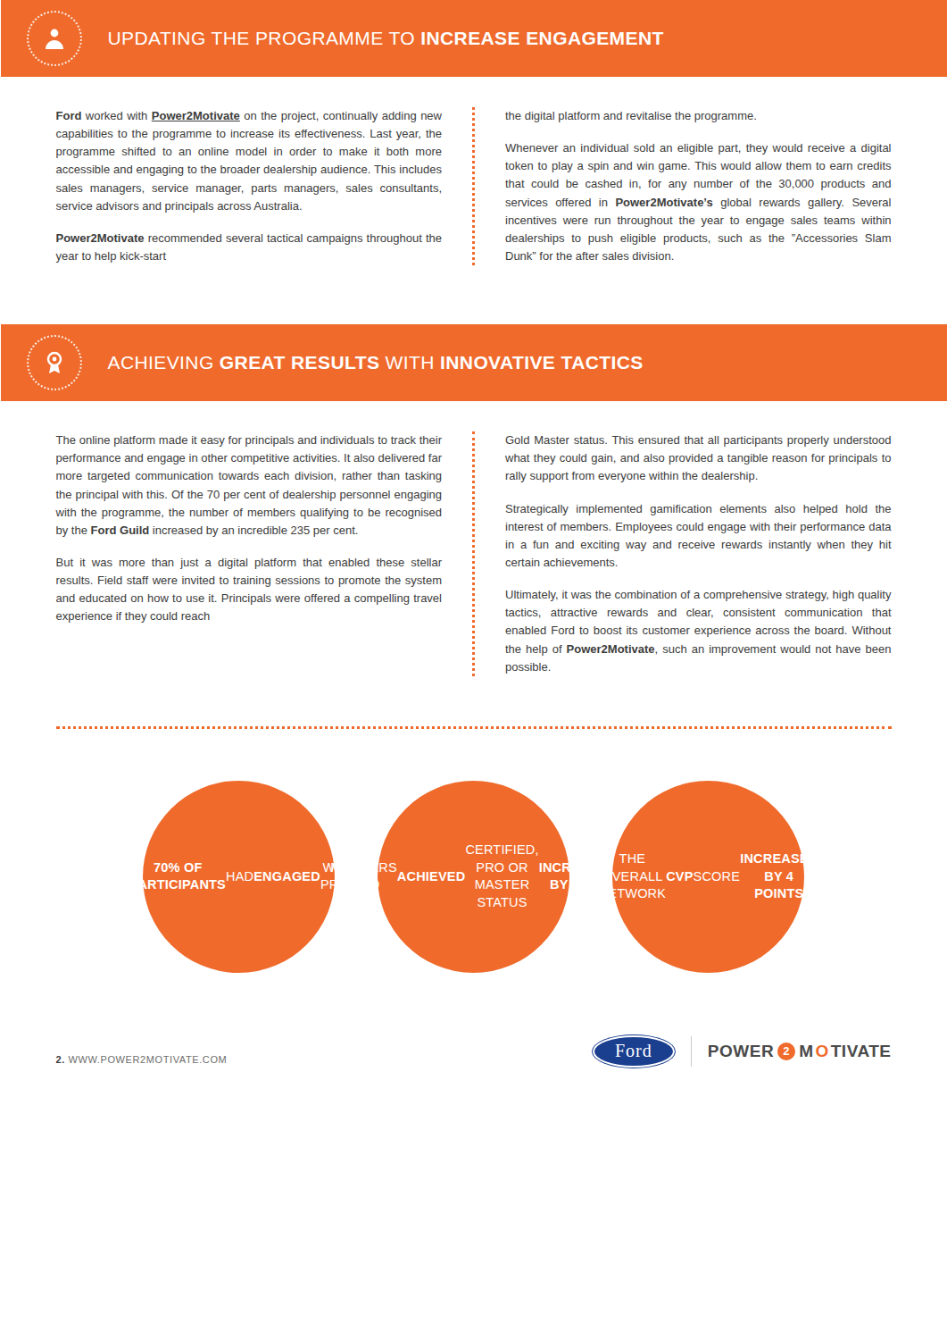Updating the programme to increase engagement
Ford worked with Power2Motivate on the project, continually adding new capabilities to the programme to increase its effectiveness. Last year, the programme shifted to an online model in order to make it both more accessible and engaging to the broader dealership audience. This includes sales managers, service manager, parts managers, sales consultants, service advisors and principals across Australia.
Power2Motivate recommended several tactical campaigns throughout the year to help kick-start
the digital platform and revitalise the programme.
Whenever an individual sold an eligible part, they would receive a digital token to play a spin and win game. This would allow them to earn credits that could be cashed in, for any number of the 30,000 products and services offered in Power2Motivate’s global rewards gallery. Several incentives were run throughout the year to engage sales teams within dealerships to push eligible products, such as the ”Accessories Slam Dunk” for the after sales division.
Achieving great results with innovative tactics
The online platform made it easy for principals and individuals to track their performance and engage in other competitive activities. It also delivered far more targeted communication towards each division, rather than tasking the principal with this. Of the 70 per cent of dealership personnel engaging with the programme, the number of members qualifying to be recognised by the Ford Guild increased by an incredible 235 per cent.
But it was more than just a digital platform that enabled these stellar results. Field staff were invited to training sessions to promote the system and educated on how to use it. Principals were offered a compelling travel experience if they could reach
Gold Master status. This ensured that all participants properly understood what they could gain, and also provided a tangible reason for principals to rally support from everyone within the dealership.
Strategically implemented gamification elements also helped hold the interest of members. Employees could engage with their performance data in a fun and exciting way and receive rewards instantly when they hit certain achievements.
Ultimately, it was the combination of a comprehensive strategy, high quality tactics, attractive rewards and clear, consistent communication that enabled Ford to boost its customer experience across the board. Without the help of Power2Motivate, such an improvement would not have been possible.
The by year-end a total of 70% of participants had engaged with the program
Members who achieved certified, pro or master status increased by 235%
The overall network CVP score increased by 4 points
2. WWW.POWER2MOTIVATE.COM
Ford
POWER2 MOTIVATE